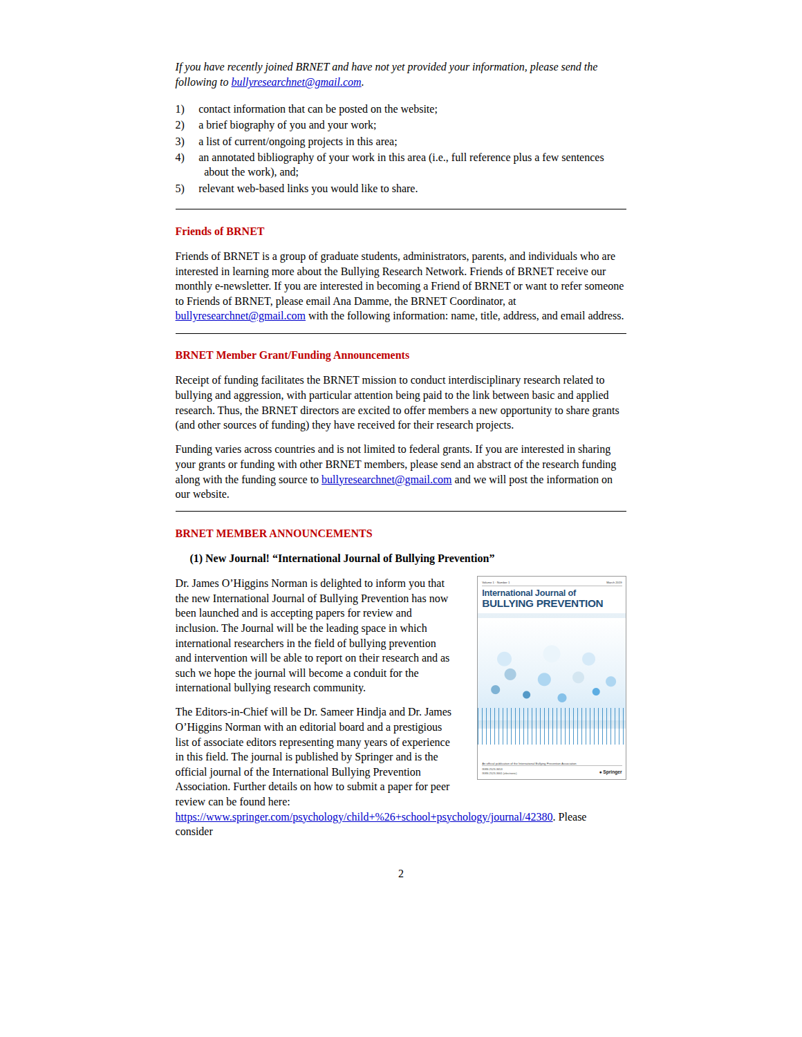If you have recently joined BRNET and have not yet provided your information, please send the following to bullyresearchnet@gmail.com.
1) contact information that can be posted on the website;
2) a brief biography of you and your work;
3) a list of current/ongoing projects in this area;
4) an annotated bibliography of your work in this area (i.e., full reference plus a few sentences about the work), and;
5) relevant web-based links you would like to share.
Friends of BRNET
Friends of BRNET is a group of graduate students, administrators, parents, and individuals who are interested in learning more about the Bullying Research Network. Friends of BRNET receive our monthly e-newsletter. If you are interested in becoming a Friend of BRNET or want to refer someone to Friends of BRNET, please email Ana Damme, the BRNET Coordinator, at bullyresearchnet@gmail.com with the following information: name, title, address, and email address.
BRNET Member Grant/Funding Announcements
Receipt of funding facilitates the BRNET mission to conduct interdisciplinary research related to bullying and aggression, with particular attention being paid to the link between basic and applied research. Thus, the BRNET directors are excited to offer members a new opportunity to share grants (and other sources of funding) they have received for their research projects.
Funding varies across countries and is not limited to federal grants. If you are interested in sharing your grants or funding with other BRNET members, please send an abstract of the research funding along with the funding source to bullyresearchnet@gmail.com and we will post the information on our website.
BRNET MEMBER ANNOUNCEMENTS
(1) New Journal! “International Journal of Bullying Prevention”
Volume 1 · Number 1 March 2019
International Journal of
BULLYING PREVENTION
An official publication of the International Bullying Prevention Association
ISSN 2523-3653
ISSN 2523-3661 (electronic) ● Springer
Dr. James O’Higgins Norman is delighted to inform you that the new International Journal of Bullying Prevention has now been launched and is accepting papers for review and inclusion. The Journal will be the leading space in which international researchers in the field of bullying prevention and intervention will be able to report on their research and as such we hope the journal will become a conduit for the international bullying research community.
The Editors-in-Chief will be Dr. Sameer Hindja and Dr. James O’Higgins Norman with an editorial board and a prestigious list of associate editors representing many years of experience in this field. The journal is published by Springer and is the official journal of the International Bullying Prevention Association. Further details on how to submit a paper for peer review can be found here: https://www.springer.com/psychology/child+%26+school+psychology/journal/42380. Please consider
2